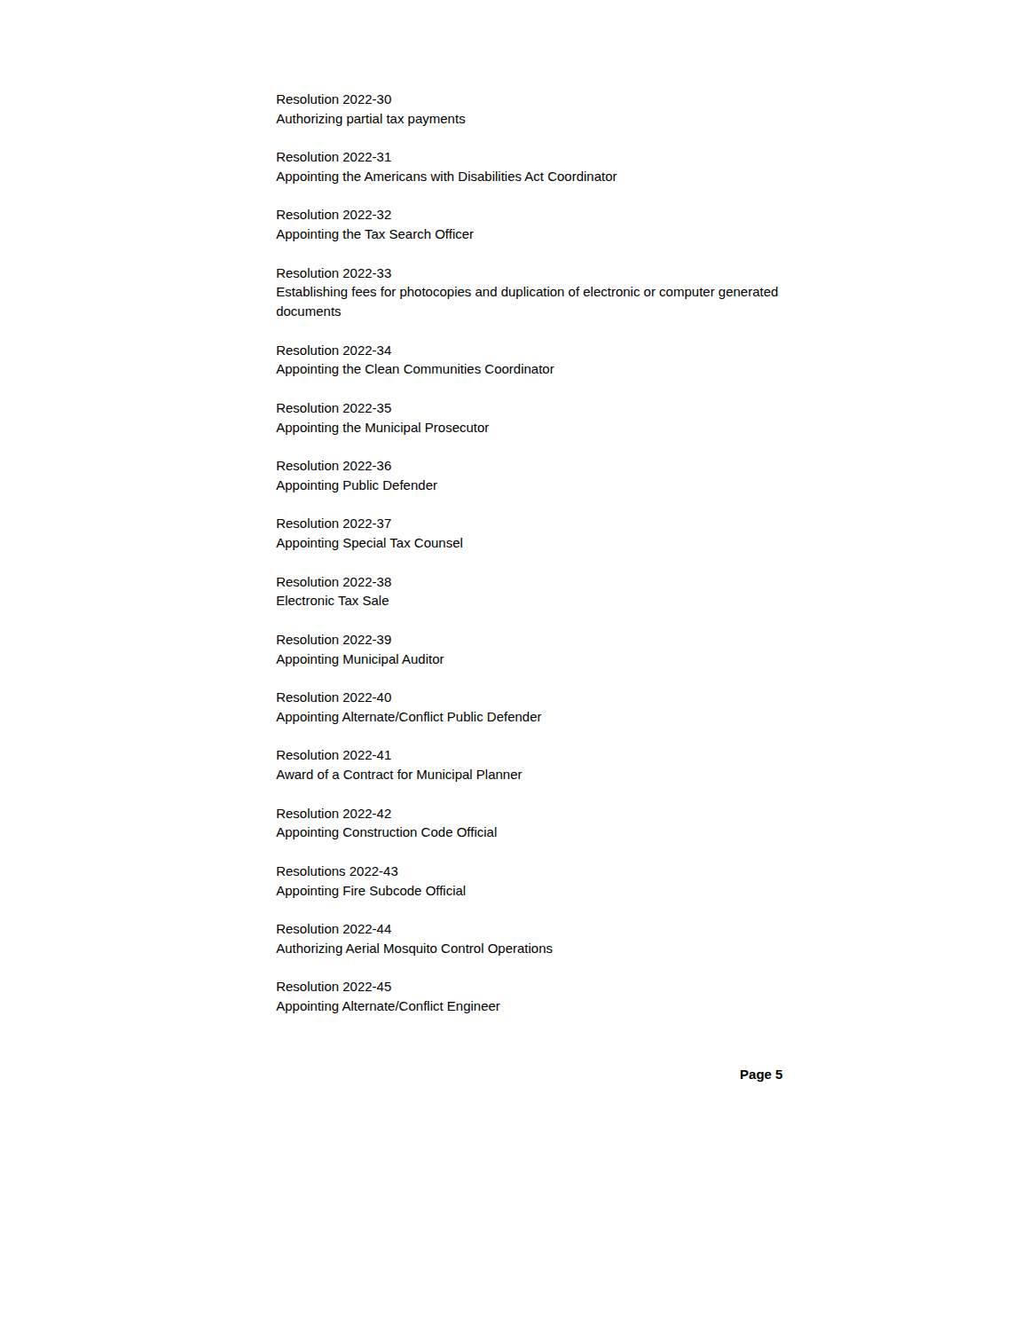Resolution 2022-30
Authorizing partial tax payments
Resolution 2022-31
Appointing the Americans with Disabilities Act Coordinator
Resolution 2022-32
Appointing the Tax Search Officer
Resolution 2022-33
Establishing fees for photocopies and duplication of electronic or computer generated documents
Resolution 2022-34
Appointing the Clean Communities Coordinator
Resolution 2022-35
Appointing the Municipal Prosecutor
Resolution 2022-36
Appointing Public Defender
Resolution 2022-37
Appointing Special Tax Counsel
Resolution 2022-38
Electronic Tax Sale
Resolution 2022-39
Appointing Municipal Auditor
Resolution 2022-40
Appointing Alternate/Conflict Public Defender
Resolution 2022-41
Award of a Contract for Municipal Planner
Resolution 2022-42
Appointing Construction Code Official
Resolutions 2022-43
Appointing Fire Subcode Official
Resolution 2022-44
Authorizing Aerial Mosquito Control Operations
Resolution 2022-45
Appointing Alternate/Conflict Engineer
Page 5